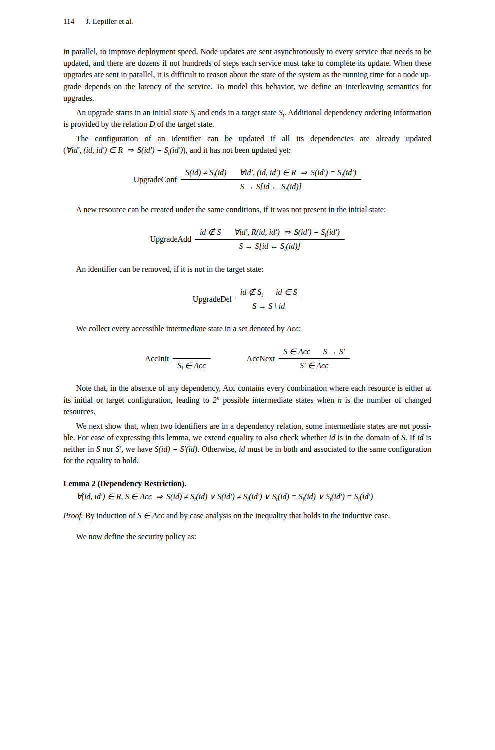114 J. Lepiller et al.
in parallel, to improve deployment speed. Node updates are sent asynchronously to every service that needs to be updated, and there are dozens if not hundreds of steps each service must take to complete its update. When these upgrades are sent in parallel, it is difficult to reason about the state of the system as the running time for a node upgrade depends on the latency of the service. To model this behavior, we define an interleaving semantics for upgrades.
An upgrade starts in an initial state Si and ends in a target state St. Additional dependency ordering information is provided by the relation D of the target state.
The configuration of an identifier can be updated if all its dependencies are already updated (∀id′, (id, id′) ∈ R ⇒ S(id′) = St(id′)), and it has not been updated yet:
UpgradeConf S(id) ≠ St(id) ∀id′, (id, id′) ∈ R ⇒ S(id′) = St(id′) S → S[id ← St(id)]
A new resource can be created under the same conditions, if it was not present in the initial state:
UpgradeAdd id ∉ S ∀id′, R(id, id′) ⇒ S(id′) = St(id′) S → S[id ← St(id)]
An identifier can be removed, if it is not in the target state:
UpgradeDel id ∉ St id ∈ S S → S \ id
We collect every accessible intermediate state in a set denoted by Acc:
AccInit Si ∈ Acc AccNext S ∈ Acc S → S′ S′ ∈ Acc
Note that, in the absence of any dependency, Acc contains every combination where each resource is either at its initial or target configuration, leading to 2n possible intermediate states when n is the number of changed resources.
We next show that, when two identifiers are in a dependency relation, some intermediate states are not possible. For ease of expressing this lemma, we extend equality to also check whether id is in the domain of S. If id is neither in S nor S′, we have S(id) = S′(id). Otherwise, id must be in both and associated to the same configuration for the equality to hold.
Lemma 2 (Dependency Restriction).
∀(id, id′) ∈ R, S ∈ Acc ⇒ S(id) ≠ St(id) ∨ S(id′) ≠ Si(id′) ∨ St(id) = Si(id) ∨ St(id′) = Si(id′)
Proof. By induction of S ∈ Acc and by case analysis on the inequality that holds in the inductive case.
We now define the security policy as: